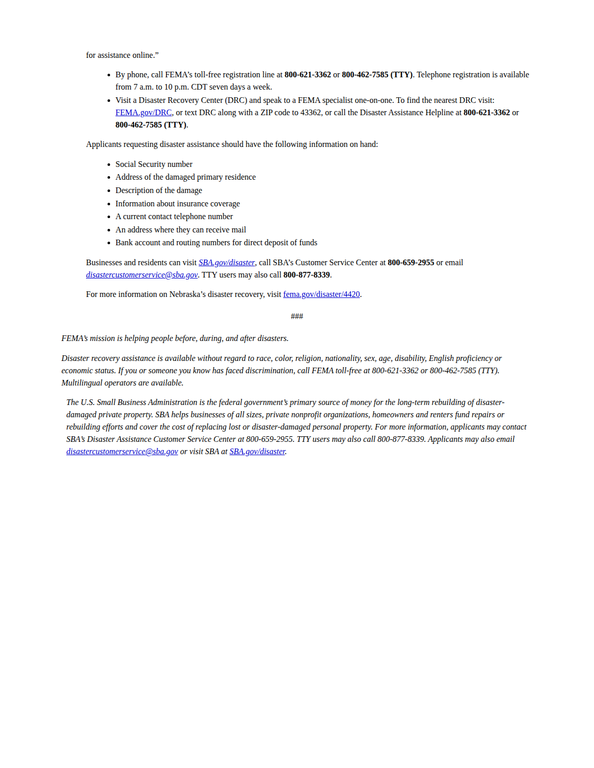for assistance online.”
By phone, call FEMA’s toll-free registration line at 800-621-3362 or 800-462-7585 (TTY). Telephone registration is available from 7 a.m. to 10 p.m. CDT seven days a week.
Visit a Disaster Recovery Center (DRC) and speak to a FEMA specialist one-on-one. To find the nearest DRC visit: FEMA.gov/DRC, or text DRC along with a ZIP code to 43362, or call the Disaster Assistance Helpline at 800-621-3362 or 800-462-7585 (TTY).
Applicants requesting disaster assistance should have the following information on hand:
Social Security number
Address of the damaged primary residence
Description of the damage
Information about insurance coverage
A current contact telephone number
An address where they can receive mail
Bank account and routing numbers for direct deposit of funds
Businesses and residents can visit SBA.gov/disaster, call SBA’s Customer Service Center at 800-659-2955 or email disastercustomerservice@sba.gov. TTY users may also call 800-877-8339.
For more information on Nebraska’s disaster recovery, visit fema.gov/disaster/4420.
###
FEMA’s mission is helping people before, during, and after disasters.
Disaster recovery assistance is available without regard to race, color, religion, nationality, sex, age, disability, English proficiency or economic status. If you or someone you know has faced discrimination, call FEMA toll-free at 800-621-3362 or 800-462-7585 (TTY). Multilingual operators are available.
The U.S. Small Business Administration is the federal government’s primary source of money for the long-term rebuilding of disaster-damaged private property. SBA helps businesses of all sizes, private nonprofit organizations, homeowners and renters fund repairs or rebuilding efforts and cover the cost of replacing lost or disaster-damaged personal property. For more information, applicants may contact SBA’s Disaster Assistance Customer Service Center at 800-659-2955. TTY users may also call 800-877-8339. Applicants may also email disastercustomerservice@sba.gov or visit SBA at SBA.gov/disaster.